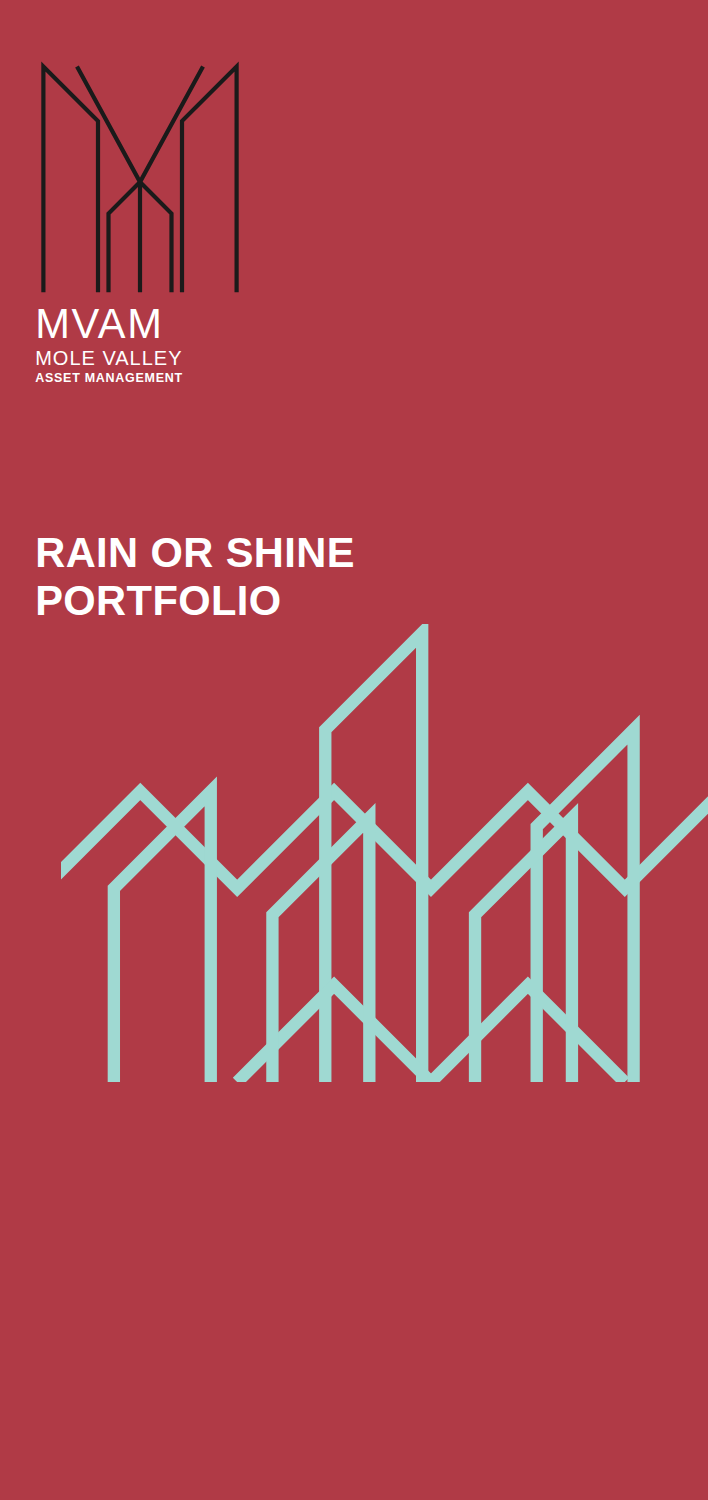MVAM
MOLE VALLEY
Asset Management
RAIN OR SHINE PORTFOLIO